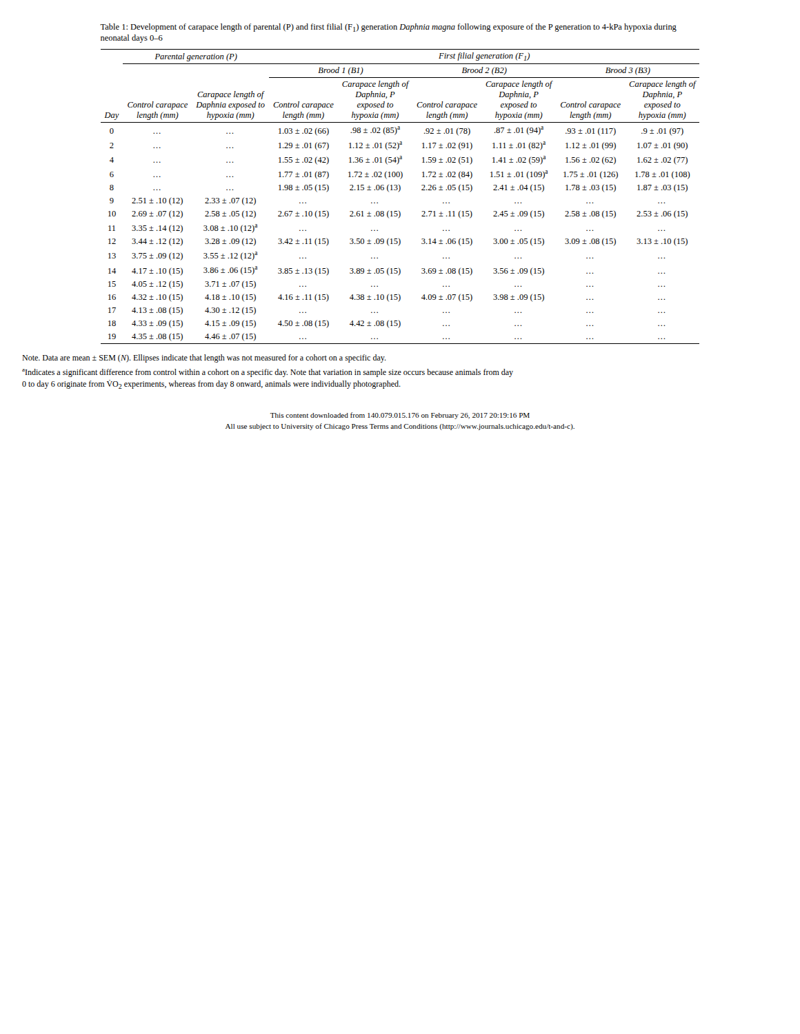Table 1: Development of carapace length of parental (P) and first filial (F 1 ) generation Daphnia magna following exposure of the P generation to 4-kPa hypoxia during neonatal days 0–6
| Day | Parental generation (P) | First filial generation (F 1 ) |
| --- | --- | --- |
| Control carapace length (mm) | Carapace length of Daphnia exposed to hypoxia (mm) | Brood 1 (B1) | Brood 2 (B2) | Brood 3 (B3) |
| Control carapace length (mm) | Carapace length of Daphnia , P exposed to hypoxia (mm) | Control carapace length (mm) | Carapace length of Daphnia , P exposed to hypoxia (mm) | Control carapace length (mm) | Carapace length of Daphnia , P exposed to hypoxia (mm) |
| 0 | … | … | 1.03 ± .02 (66) | .98 ± .02 (85) a | .92 ± .01 (78) | .87 ± .01 (94) a | .93 ± .01 (117) | .9 ± .01 (97) |
| 2 | … | … | 1.29 ± .01 (67) | 1.12 ± .01 (52) a | 1.17 ± .02 (91) | 1.11 ± .01 (82) a | 1.12 ± .01 (99) | 1.07 ± .01 (90) |
| 4 | … | … | 1.55 ± .02 (42) | 1.36 ± .01 (54) a | 1.59 ± .02 (51) | 1.41 ± .02 (59) a | 1.56 ± .02 (62) | 1.62 ± .02 (77) |
| 6 | … | … | 1.77 ± .01 (87) | 1.72 ± .02 (100) | 1.72 ± .02 (84) | 1.51 ± .01 (109) a | 1.75 ± .01 (126) | 1.78 ± .01 (108) |
| 8 | … | … | 1.98 ± .05 (15) | 2.15 ± .06 (13) | 2.26 ± .05 (15) | 2.41 ± .04 (15) | 1.78 ± .03 (15) | 1.87 ± .03 (15) |
| 9 | 2.51 ± .10 (12) | 2.33 ± .07 (12) | … | … | … | … | … | … |
| 10 | 2.69 ± .07 (12) | 2.58 ± .05 (12) | 2.67 ± .10 (15) | 2.61 ± .08 (15) | 2.71 ± .11 (15) | 2.45 ± .09 (15) | 2.58 ± .08 (15) | 2.53 ± .06 (15) |
| 11 | 3.35 ± .14 (12) | 3.08 ± .10 (12) a | … | … | … | … | … | … |
| 12 | 3.44 ± .12 (12) | 3.28 ± .09 (12) | 3.42 ± .11 (15) | 3.50 ± .09 (15) | 3.14 ± .06 (15) | 3.00 ± .05 (15) | 3.09 ± .08 (15) | 3.13 ± .10 (15) |
| 13 | 3.75 ± .09 (12) | 3.55 ± .12 (12) a | … | … | … | … | … | … |
| 14 | 4.17 ± .10 (15) | 3.86 ± .06 (15) a | 3.85 ± .13 (15) | 3.89 ± .05 (15) | 3.69 ± .08 (15) | 3.56 ± .09 (15) | … | … |
| 15 | 4.05 ± .12 (15) | 3.71 ± .07 (15) | … | … | … | … | … | … |
| 16 | 4.32 ± .10 (15) | 4.18 ± .10 (15) | 4.16 ± .11 (15) | 4.38 ± .10 (15) | 4.09 ± .07 (15) | 3.98 ± .09 (15) | … | … |
| 17 | 4.13 ± .08 (15) | 4.30 ± .12 (15) | … | … | … | … | … | … |
| 18 | 4.33 ± .09 (15) | 4.15 ± .09 (15) | 4.50 ± .08 (15) | 4.42 ± .08 (15) | … | … | … | … |
| 19 | 4.35 ± .08 (15) | 4.46 ± .07 (15) | … | … | … | … | … | … |
Note. Data are mean ± SEM (N). Ellipses indicate that length was not measured for a cohort on a specific day.
aIndicates a significant difference from control within a cohort on a specific day. Note that variation in sample size occurs because animals from day 0 to day 6 originate from V̇O2 experiments, whereas from day 8 onward, animals were individually photographed.
This content downloaded from 140.079.015.176 on February 26, 2017 20:19:16 PM
All use subject to University of Chicago Press Terms and Conditions (http://www.journals.uchicago.edu/t-and-c).